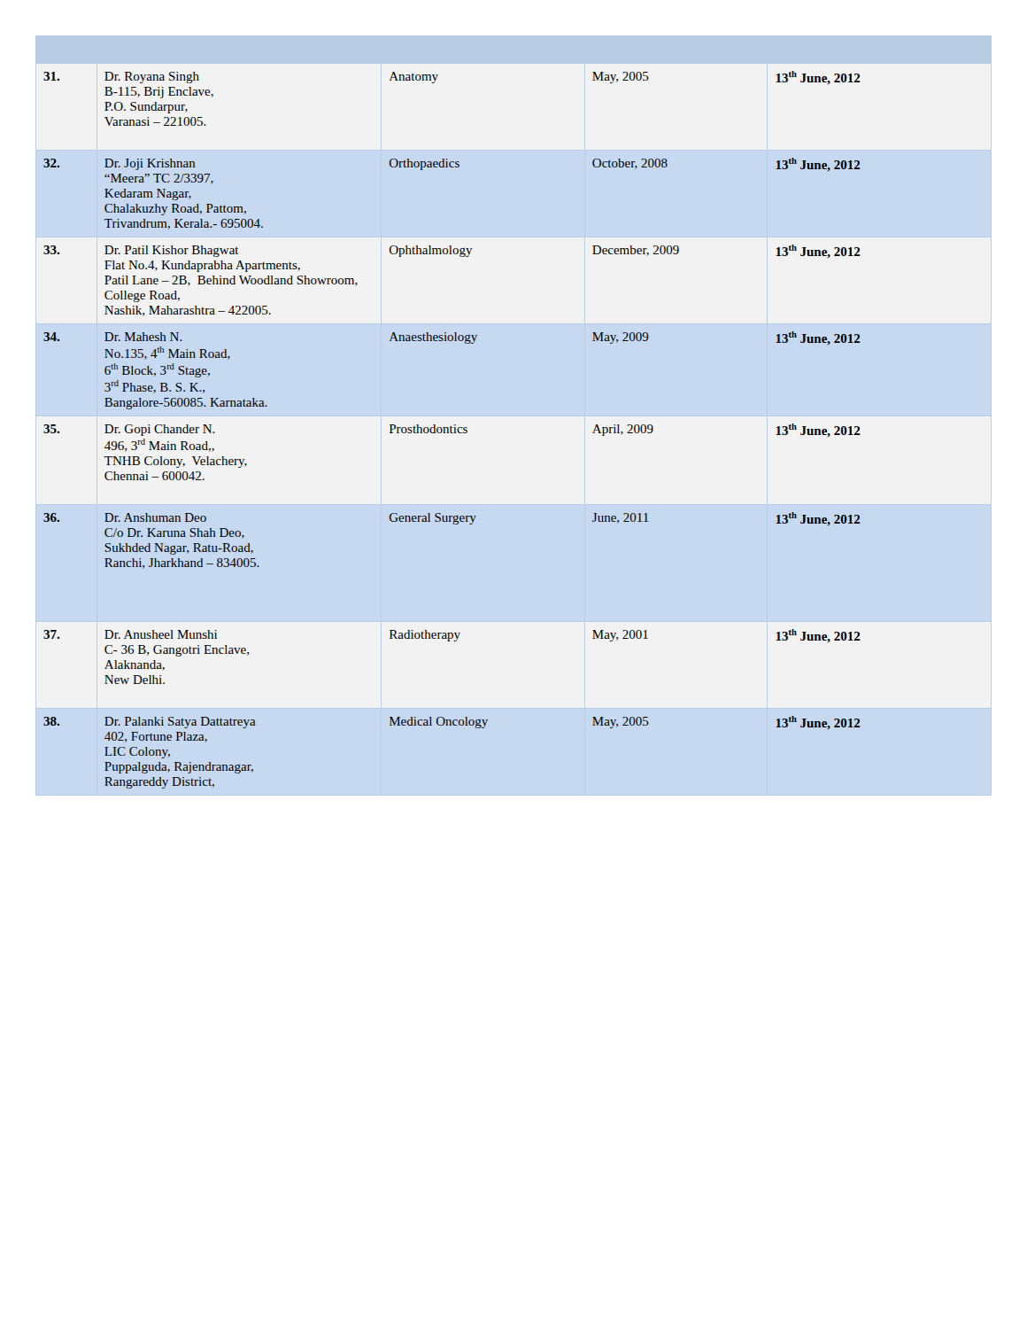| 31. | Dr. Royana Singh B-115, Brij Enclave, P.O. Sundarpur, Varanasi – 221005. | Anatomy | May, 2005 | 13 th June, 2012 |
| 32. | Dr. Joji Krishnan “Meera” TC 2/3397, Kedaram Nagar, Chalakuzhy Road, Pattom, Trivandrum, Kerala.- 695004. | Orthopaedics | October, 2008 | 13 th June, 2012 |
| 33. | Dr. Patil Kishor Bhagwat Flat No.4, Kundaprabha Apartments, Patil Lane – 2B, Behind Woodland Showroom, College Road, Nashik, Maharashtra – 422005. | Ophthalmology | December, 2009 | 13 th June, 2012 |
| 34. | Dr. Mahesh N. No.135, 4 th Main Road, 6 th Block, 3 rd Stage, 3 rd Phase, B. S. K., Bangalore-560085. Karnataka. | Anaesthesiology | May, 2009 | 13 th June, 2012 |
| 35. | Dr. Gopi Chander N. 496, 3 rd Main Road,, TNHB Colony, Velachery, Chennai – 600042. | Prosthodontics | April, 2009 | 13 th June, 2012 |
| 36. | Dr. Anshuman Deo C/o Dr. Karuna Shah Deo, Sukhded Nagar, Ratu-Road, Ranchi, Jharkhand – 834005. | General Surgery | June, 2011 | 13 th June, 2012 |
| 37. | Dr. Anusheel Munshi C- 36 B, Gangotri Enclave, Alaknanda, New Delhi. | Radiotherapy | May, 2001 | 13 th June, 2012 |
| 38. | Dr. Palanki Satya Dattatreya 402, Fortune Plaza, LIC Colony, Puppalguda, Rajendranagar, Rangareddy District, | Medical Oncology | May, 2005 | 13 th June, 2012 |